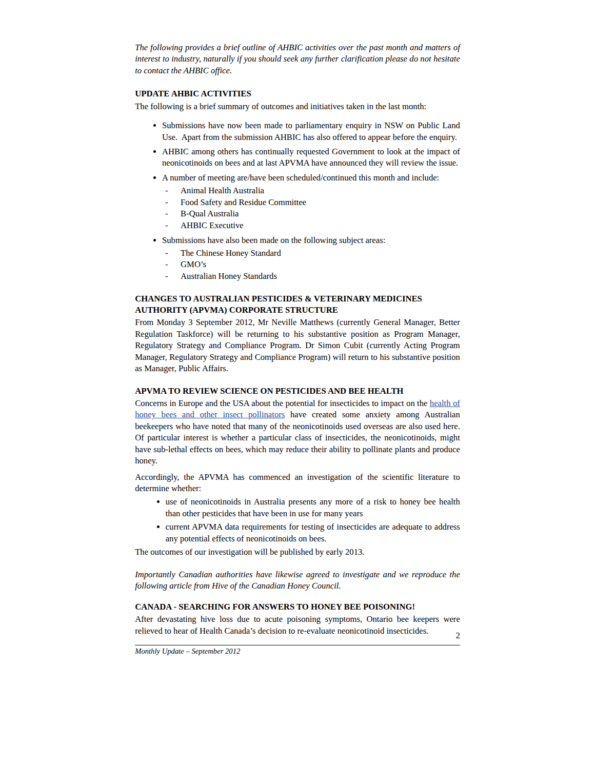The following provides a brief outline of AHBIC activities over the past month and matters of interest to industry, naturally if you should seek any further clarification please do not hesitate to contact the AHBIC office.
Update AHBIC Activities
The following is a brief summary of outcomes and initiatives taken in the last month:
Submissions have now been made to parliamentary enquiry in NSW on Public Land Use. Apart from the submission AHBIC has also offered to appear before the enquiry.
AHBIC among others has continually requested Government to look at the impact of neonicotinoids on bees and at last APVMA have announced they will review the issue.
A number of meeting are/have been scheduled/continued this month and include:
Animal Health Australia
Food Safety and Residue Committee
B-Qual Australia
AHBIC Executive
Submissions have also been made on the following subject areas:
The Chinese Honey Standard
GMO’s
Australian Honey Standards
Changes to Australian Pesticides & Veterinary Medicines Authority (APVMA) Corporate Structure
From Monday 3 September 2012, Mr Neville Matthews (currently General Manager, Better Regulation Taskforce) will be returning to his substantive position as Program Manager, Regulatory Strategy and Compliance Program. Dr Simon Cubit (currently Acting Program Manager, Regulatory Strategy and Compliance Program) will return to his substantive position as Manager, Public Affairs.
APVMA to review science on pesticides and bee health
Concerns in Europe and the USA about the potential for insecticides to impact on the health of honey bees and other insect pollinators have created some anxiety among Australian beekeepers who have noted that many of the neonicotinoids used overseas are also used here. Of particular interest is whether a particular class of insecticides, the neonicotinoids, might have sub-lethal effects on bees, which may reduce their ability to pollinate plants and produce honey.
Accordingly, the APVMA has commenced an investigation of the scientific literature to determine whether:
use of neonicotinoids in Australia presents any more of a risk to honey bee health than other pesticides that have been in use for many years
current APVMA data requirements for testing of insecticides are adequate to address any potential effects of neonicotinoids on bees.
The outcomes of our investigation will be published by early 2013.
Importantly Canadian authorities have likewise agreed to investigate and we reproduce the following article from Hive of the Canadian Honey Council.
Canada - Searching for answers to honey bee poisoning!
After devastating hive loss due to acute poisoning symptoms, Ontario bee keepers were relieved to hear of Health Canada’s decision to re-evaluate neonicotinoid insecticides.
2
Monthly Update – September 2012